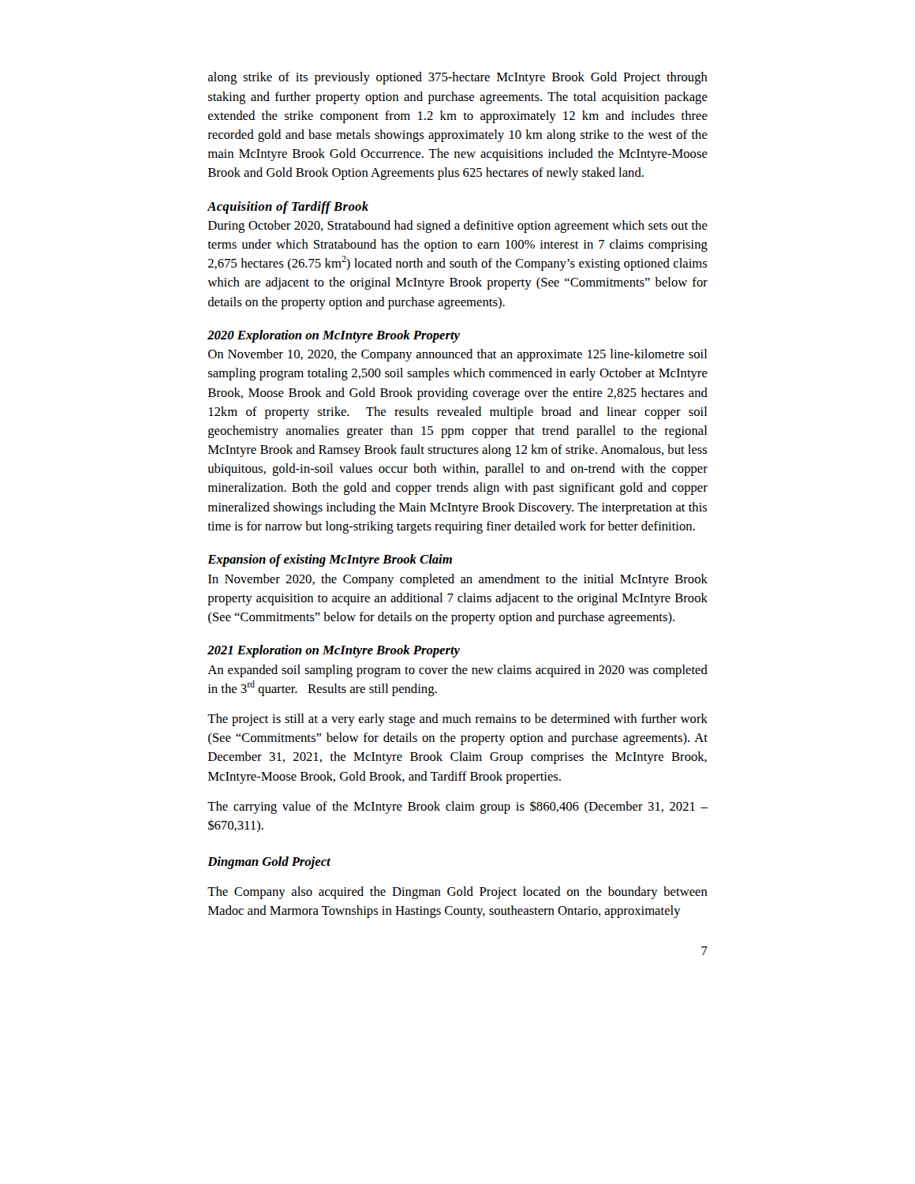along strike of its previously optioned 375-hectare McIntyre Brook Gold Project through staking and further property option and purchase agreements. The total acquisition package extended the strike component from 1.2 km to approximately 12 km and includes three recorded gold and base metals showings approximately 10 km along strike to the west of the main McIntyre Brook Gold Occurrence. The new acquisitions included the McIntyre-Moose Brook and Gold Brook Option Agreements plus 625 hectares of newly staked land.
Acquisition of Tardiff Brook
During October 2020, Stratabound had signed a definitive option agreement which sets out the terms under which Stratabound has the option to earn 100% interest in 7 claims comprising 2,675 hectares (26.75 km2) located north and south of the Company’s existing optioned claims which are adjacent to the original McIntyre Brook property (See “Commitments” below for details on the property option and purchase agreements).
2020 Exploration on McIntyre Brook Property
On November 10, 2020, the Company announced that an approximate 125 line-kilometre soil sampling program totaling 2,500 soil samples which commenced in early October at McIntyre Brook, Moose Brook and Gold Brook providing coverage over the entire 2,825 hectares and 12km of property strike. The results revealed multiple broad and linear copper soil geochemistry anomalies greater than 15 ppm copper that trend parallel to the regional McIntyre Brook and Ramsey Brook fault structures along 12 km of strike. Anomalous, but less ubiquitous, gold-in-soil values occur both within, parallel to and on-trend with the copper mineralization. Both the gold and copper trends align with past significant gold and copper mineralized showings including the Main McIntyre Brook Discovery. The interpretation at this time is for narrow but long-striking targets requiring finer detailed work for better definition.
Expansion of existing McIntyre Brook Claim
In November 2020, the Company completed an amendment to the initial McIntyre Brook property acquisition to acquire an additional 7 claims adjacent to the original McIntyre Brook (See “Commitments” below for details on the property option and purchase agreements).
2021 Exploration on McIntyre Brook Property
An expanded soil sampling program to cover the new claims acquired in 2020 was completed in the 3rd quarter. Results are still pending.
The project is still at a very early stage and much remains to be determined with further work (See “Commitments” below for details on the property option and purchase agreements). At December 31, 2021, the McIntyre Brook Claim Group comprises the McIntyre Brook, McIntyre-Moose Brook, Gold Brook, and Tardiff Brook properties.
The carrying value of the McIntyre Brook claim group is $860,406 (December 31, 2021 – $670,311).
Dingman Gold Project
The Company also acquired the Dingman Gold Project located on the boundary between Madoc and Marmora Townships in Hastings County, southeastern Ontario, approximately
7